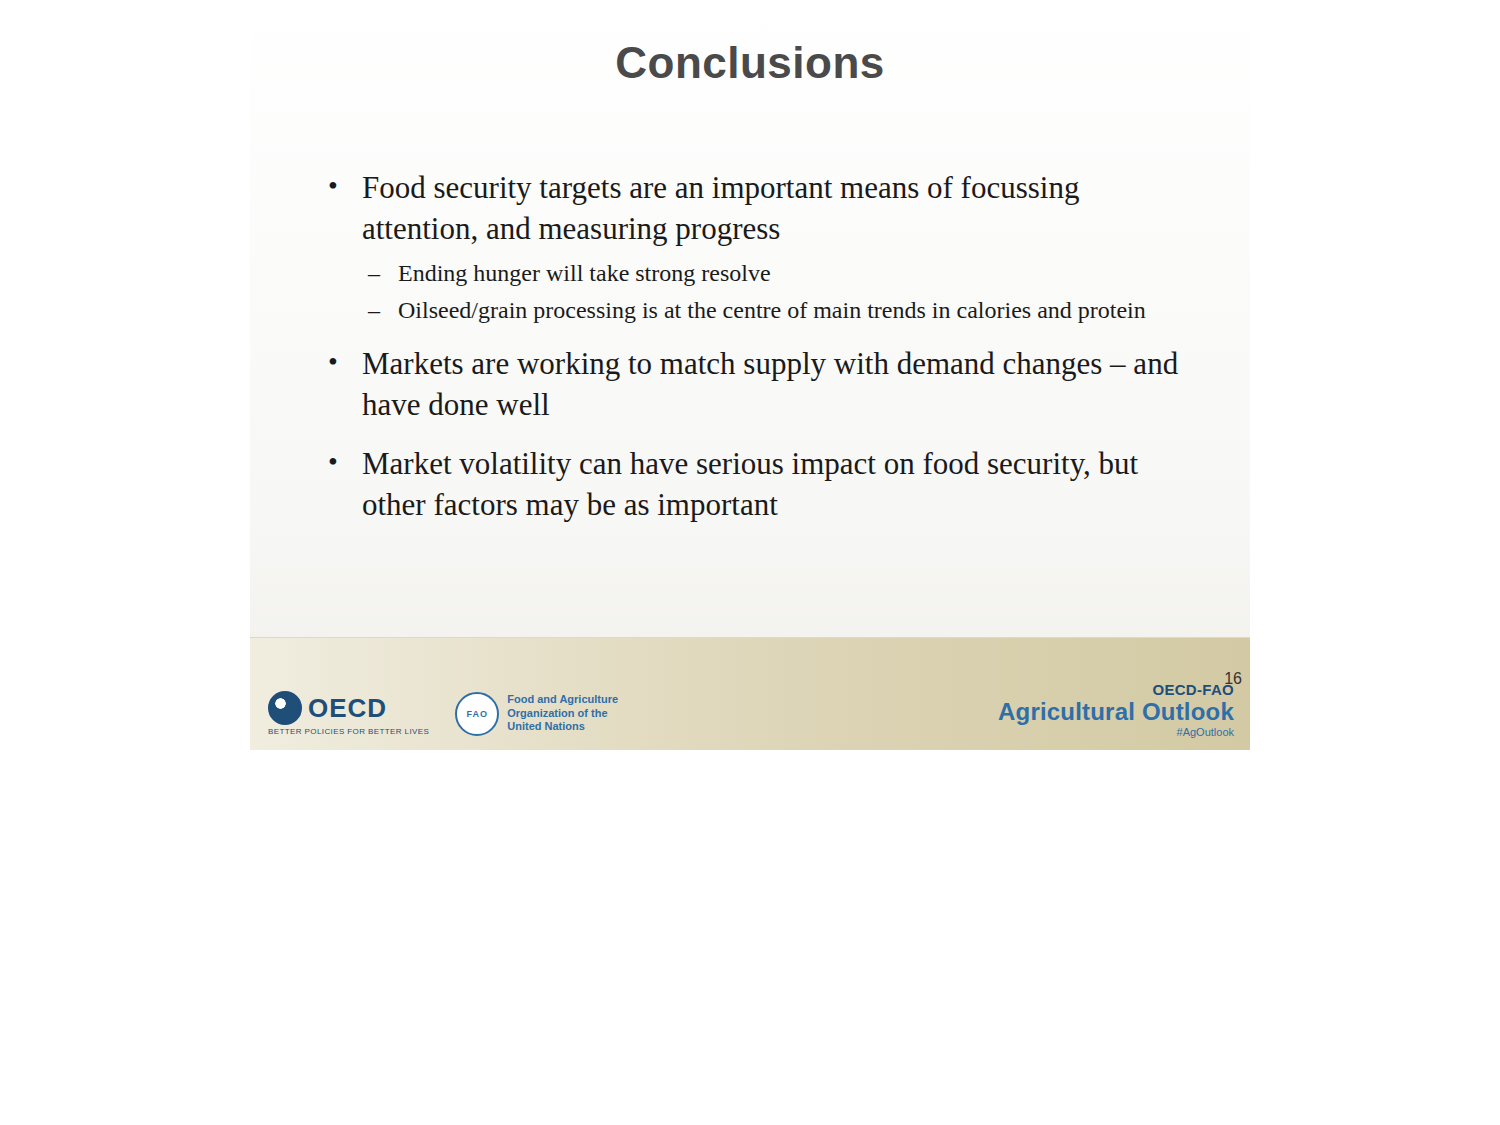Conclusions
Food security targets are an important means of focussing attention, and measuring progress
Ending hunger will take strong resolve
Oilseed/grain processing is at the centre of main trends in calories and protein
Markets are working to match supply with demand changes – and have done well
Market volatility can have serious impact on food security, but other factors may be as important
OECD
BETTER POLICIES FOR BETTER LIVES
FAO
Food and Agriculture
Organization of the
United Nations
16
OECD-FAO
Agricultural Outlook
#AgOutlook